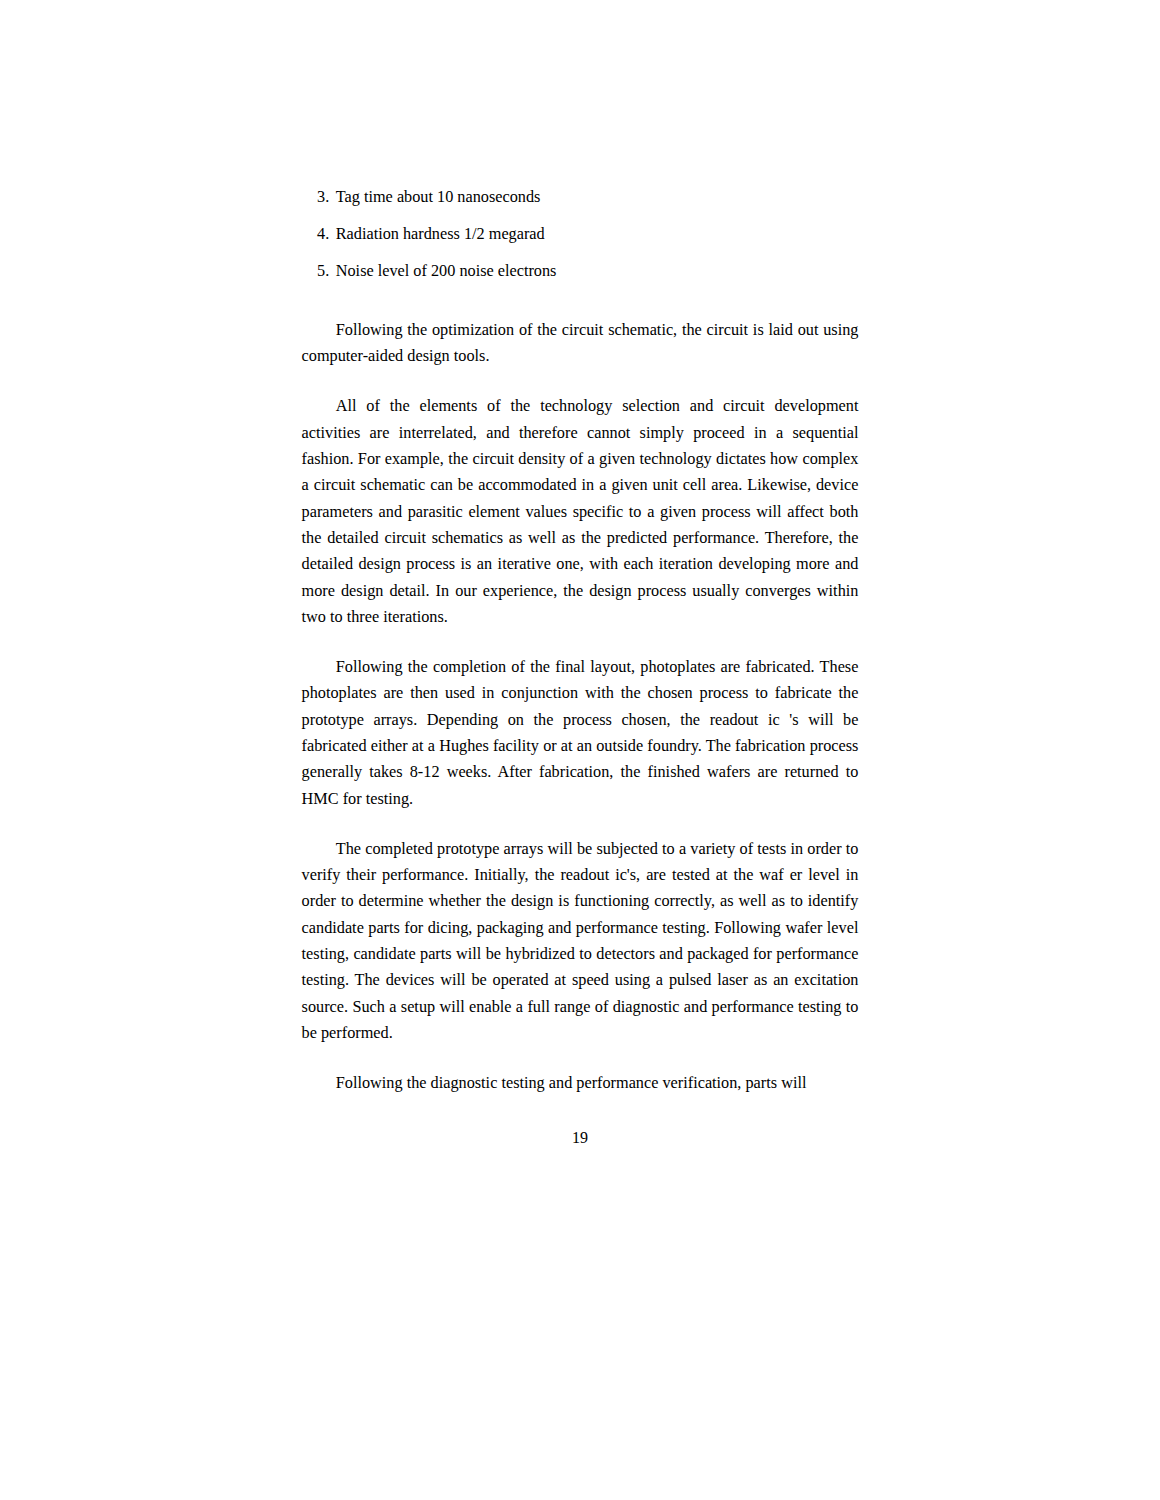3. Tag time about 10 nanoseconds
4. Radiation hardness 1/2 megarad
5. Noise level of 200 noise electrons
Following the optimization of the circuit schematic, the circuit is laid out using computer-aided design tools.
All of the elements of the technology selection and circuit development activities are interrelated, and therefore cannot simply proceed in a sequential fashion. For example, the circuit density of a given technology dictates how complex a circuit schematic can be accommodated in a given unit cell area. Likewise, device parameters and parasitic element values specific to a given process will affect both the detailed circuit schematics as well as the predicted performance. Therefore, the detailed design process is an iterative one, with each iteration developing more and more design detail. In our experience, the design process usually converges within two to three iterations.
Following the completion of the final layout, photoplates are fabricated. These photoplates are then used in conjunction with the chosen process to fabricate the prototype arrays. Depending on the process chosen, the readout ic 's will be fabricated either at a Hughes facility or at an outside foundry. The fabrication process generally takes 8-12 weeks. After fabrication, the finished wafers are returned to HMC for testing.
The completed prototype arrays will be subjected to a variety of tests in order to verify their performance. Initially, the readout ic's, are tested at the waf er level in order to determine whether the design is functioning correctly, as well as to identify candidate parts for dicing, packaging and performance testing. Following wafer level testing, candidate parts will be hybridized to detectors and packaged for performance testing. The devices will be operated at speed using a pulsed laser as an excitation source. Such a setup will enable a full range of diagnostic and performance testing to be performed.
Following the diagnostic testing and performance verification, parts will
19